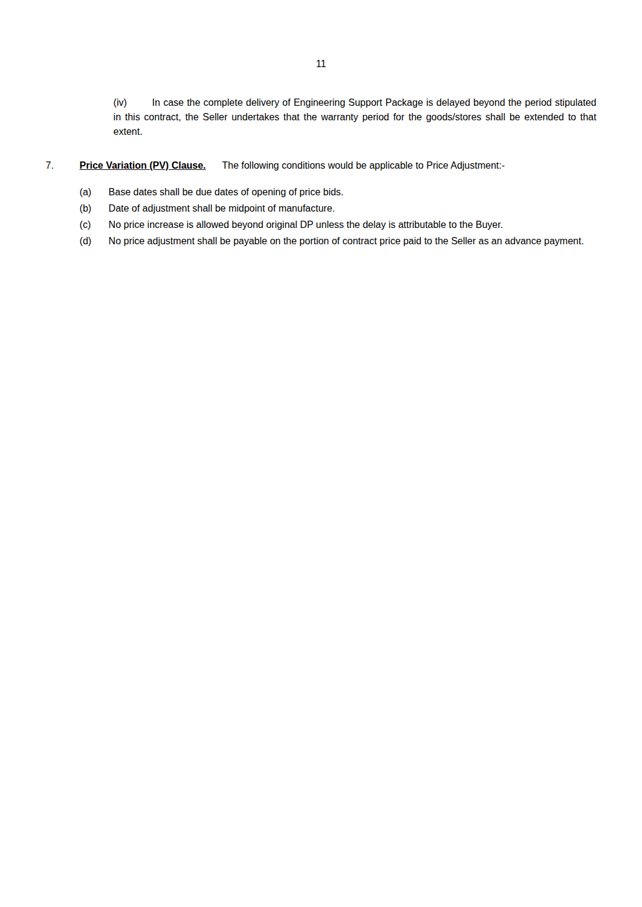11
(iv) In case the complete delivery of Engineering Support Package is delayed beyond the period stipulated in this contract, the Seller undertakes that the warranty period for the goods/stores shall be extended to that extent.
7.
Price Variation (PV) Clause. The following conditions would be applicable to Price Adjustment:-
(a)
Base dates shall be due dates of opening of price bids.
(b)
Date of adjustment shall be midpoint of manufacture.
(c)
No price increase is allowed beyond original DP unless the delay is attributable to the Buyer.
(d)
No price adjustment shall be payable on the portion of contract price paid to the Seller as an advance payment.